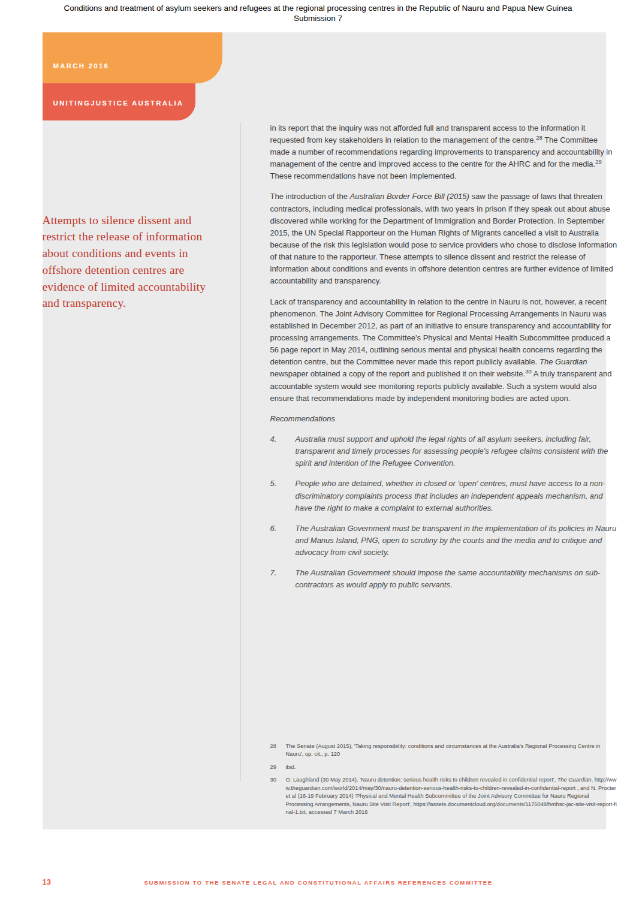Conditions and treatment of asylum seekers and refugees at the regional processing centres in the Republic of Nauru and Papua New Guinea
Submission 7
March 2016
UnitingJustice Australia
Attempts to silence dissent and restrict the release of information about conditions and events in offshore detention centres are evidence of limited accountability and transparency.
in its report that the inquiry was not afforded full and transparent access to the information it requested from key stakeholders in relation to the management of the centre.28 The Committee made a number of recommendations regarding improvements to transparency and accountability in management of the centre and improved access to the centre for the AHRC and for the media.29 These recommendations have not been implemented.
The introduction of the Australian Border Force Bill (2015) saw the passage of laws that threaten contractors, including medical professionals, with two years in prison if they speak out about abuse discovered while working for the Department of Immigration and Border Protection. In September 2015, the UN Special Rapporteur on the Human Rights of Migrants cancelled a visit to Australia because of the risk this legislation would pose to service providers who chose to disclose information of that nature to the rapporteur. These attempts to silence dissent and restrict the release of information about conditions and events in offshore detention centres are further evidence of limited accountability and transparency.
Lack of transparency and accountability in relation to the centre in Nauru is not, however, a recent phenomenon. The Joint Advisory Committee for Regional Processing Arrangements in Nauru was established in December 2012, as part of an initiative to ensure transparency and accountability for processing arrangements. The Committee's Physical and Mental Health Subcommittee produced a 56 page report in May 2014, outlining serious mental and physical health concerns regarding the detention centre, but the Committee never made this report publicly available. The Guardian newspaper obtained a copy of the report and published it on their website.30 A truly transparent and accountable system would see monitoring reports publicly available. Such a system would also ensure that recommendations made by independent monitoring bodies are acted upon.
Recommendations
4. Australia must support and uphold the legal rights of all asylum seekers, including fair, transparent and timely processes for assessing people's refugee claims consistent with the spirit and intention of the Refugee Convention.
5. People who are detained, whether in closed or 'open' centres, must have access to a non-discriminatory complaints process that includes an independent appeals mechanism, and have the right to make a complaint to external authorities.
6. The Australian Government must be transparent in the implementation of its policies in Nauru and Manus Island, PNG, open to scrutiny by the courts and the media and to critique and advocacy from civil society.
7. The Australian Government should impose the same accountability mechanisms on sub-contractors as would apply to public servants.
28 The Senate (August 2015), 'Taking responsibility: conditions and circumstances at the Australia's Regional Processing Centre in Nauru', op. cit., p. 120
29ibid.
30 O. Laughland (30 May 2014), 'Nauru detention: serious health risks to children revealed in confidential report', The Guardian, http://www.theguardian.com/world/2014/may/30/nauru-detention-serious-health-risks-to-children-revealed-in-confidential-report , and N. Procter et al (16-19 February 2014) 'Physical and Mental Health Subcommittee of the Joint Advisory Committee for Nauru Regional Processing Arrangements, Nauru Site Visit Report', https://assets.documentcloud.org/documents/1175048/hmhsc-jac-site-visit-report-final-1.txt, accessed 7 March 2016
13
Submission to the Senate Legal and Constitutional Affairs References Committee